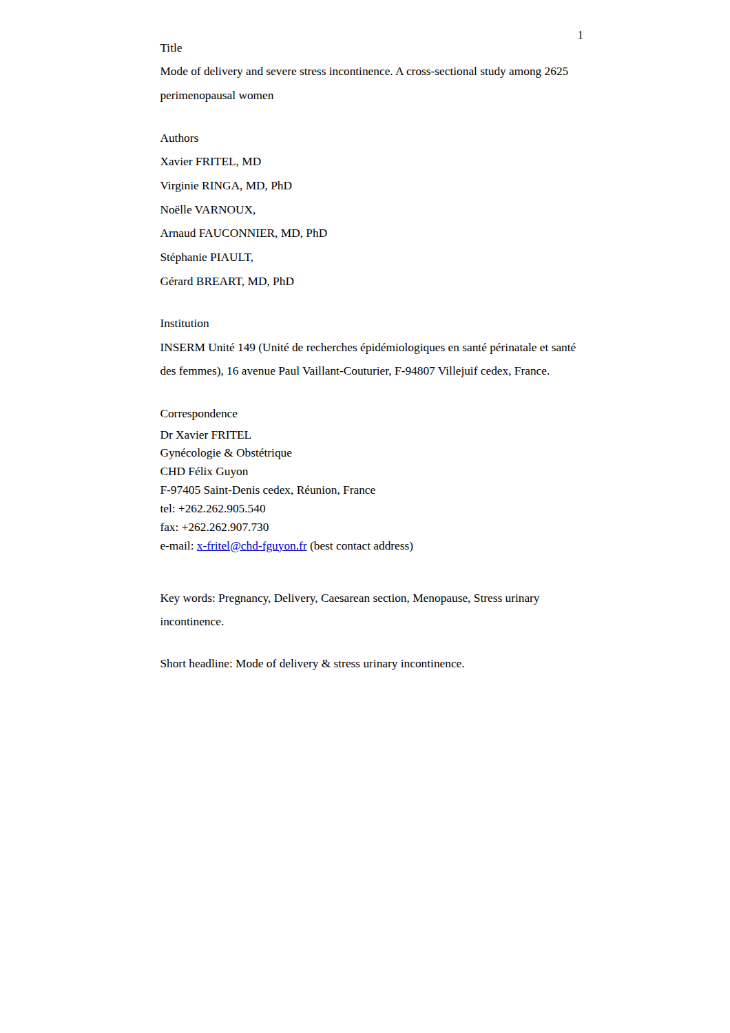1
Title
Mode of delivery and severe stress incontinence. A cross-sectional study among 2625 perimenopausal women
Authors
Xavier FRITEL, MD
Virginie RINGA, MD, PhD
Noëlle VARNOUX,
Arnaud FAUCONNIER, MD, PhD
Stéphanie PIAULT,
Gérard BREART, MD, PhD
Institution
INSERM Unité 149 (Unité de recherches épidémiologiques en santé périnatale et santé des femmes), 16 avenue Paul Vaillant-Couturier, F-94807 Villejuif cedex, France.
Correspondence
Dr Xavier FRITEL
Gynécologie & Obstétrique
CHD Félix Guyon
F-97405 Saint-Denis cedex, Réunion, France
tel: +262.262.905.540
fax: +262.262.907.730
e-mail: x-fritel@chd-fguyon.fr (best contact address)
Key words: Pregnancy, Delivery, Caesarean section, Menopause, Stress urinary incontinence.
Short headline: Mode of delivery & stress urinary incontinence.